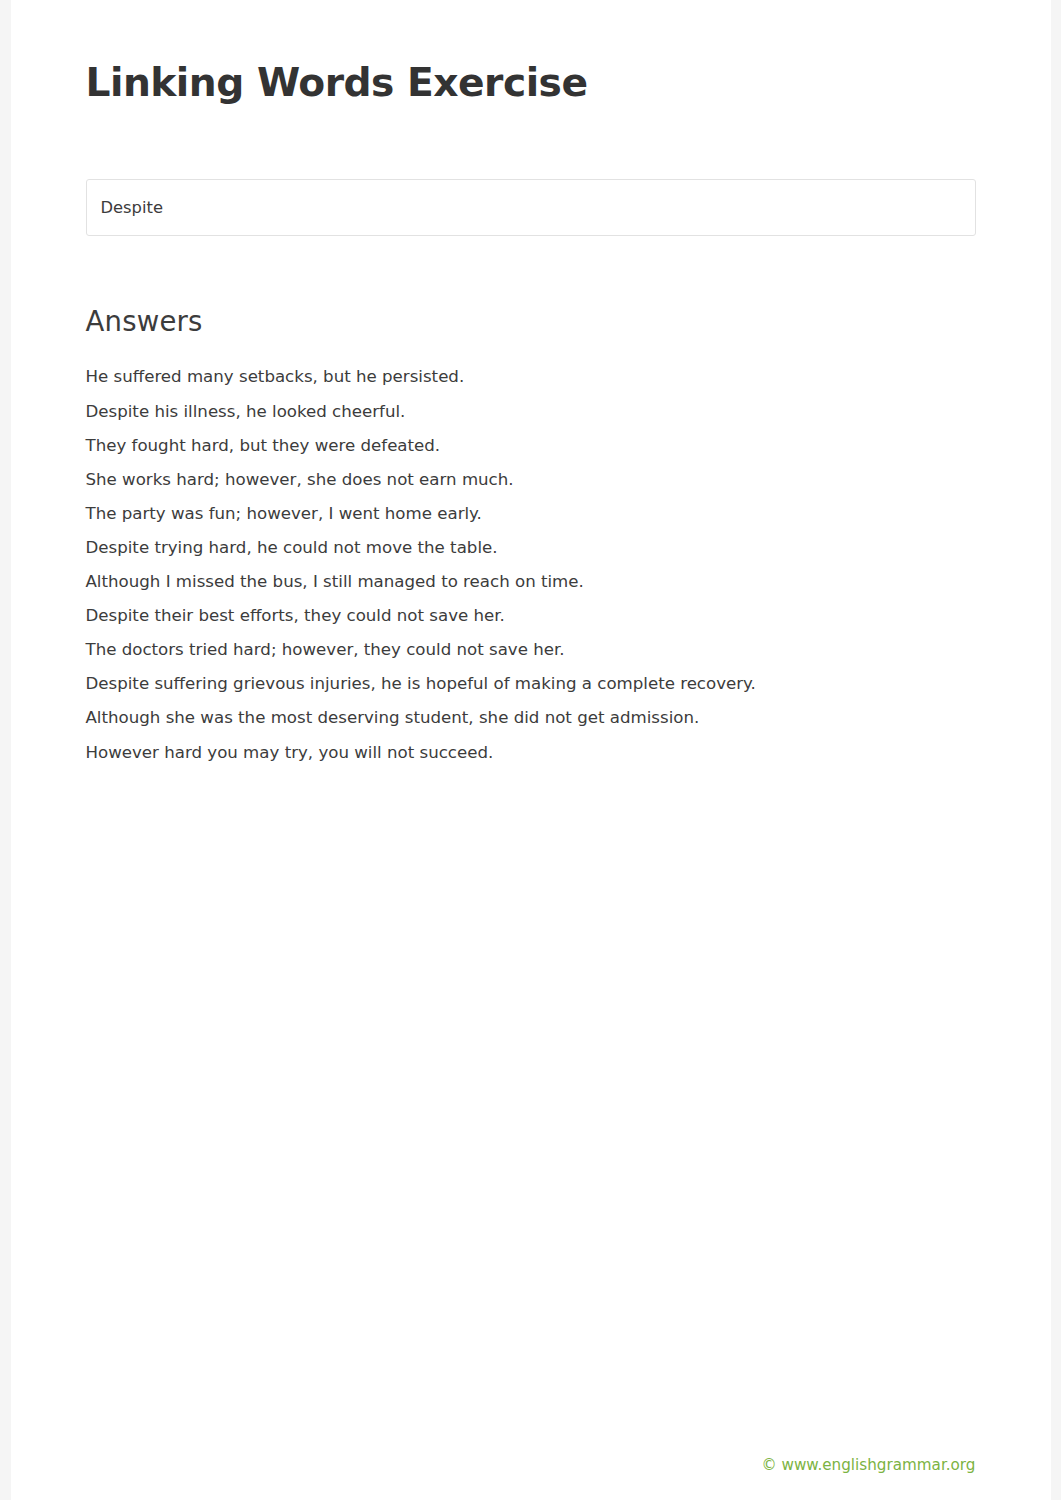Linking Words Exercise
Despite
Answers
He suffered many setbacks, but he persisted.
Despite his illness, he looked cheerful.
They fought hard, but they were defeated.
She works hard; however, she does not earn much.
The party was fun; however, I went home early.
Despite trying hard, he could not move the table.
Although I missed the bus, I still managed to reach on time.
Despite their best efforts, they could not save her.
The doctors tried hard; however, they could not save her.
Despite suffering grievous injuries, he is hopeful of making a complete recovery.
Although she was the most deserving student, she did not get admission.
However hard you may try, you will not succeed.
© www.englishgrammar.org